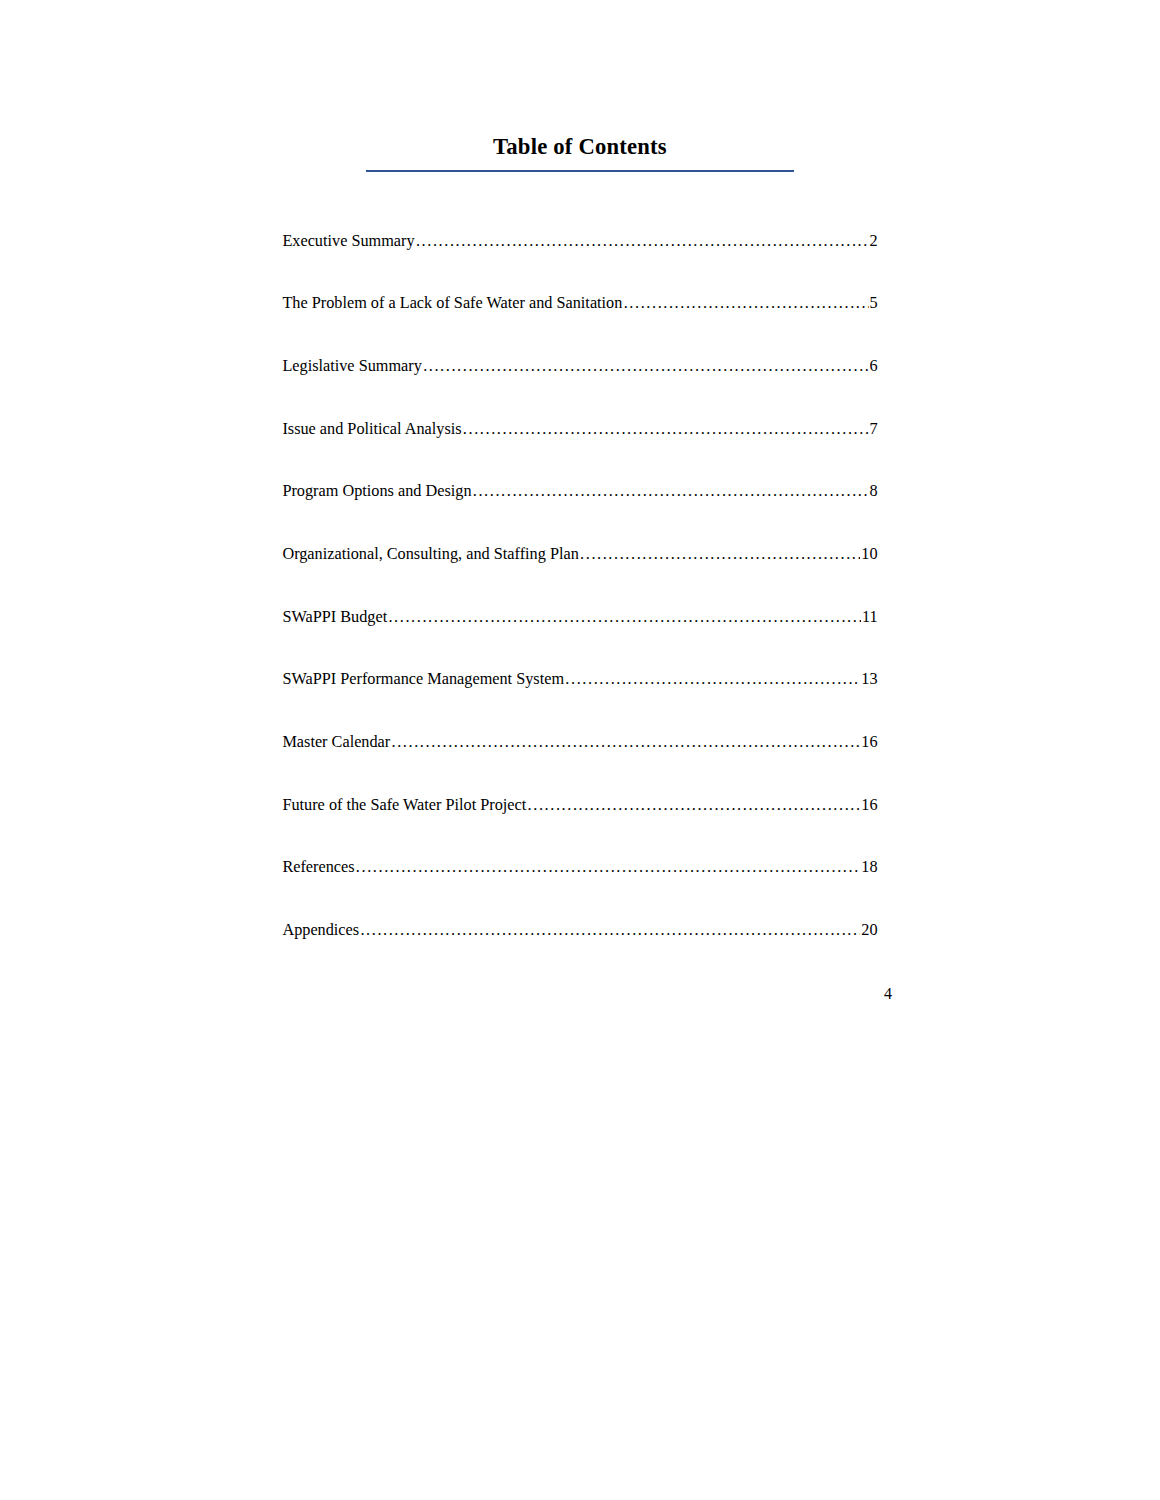Table of Contents
Executive Summary ................................................................................................................. 2
The Problem of a Lack of Safe Water and Sanitation ................................................................. 5
Legislative Summary .............................................................................................................. 6
Issue and Political Analysis .................................................................................................... 7
Program Options and Design ................................................................................................. 8
Organizational, Consulting, and Staffing Plan ......................................................................... 10
SWaPPI Budget ................................................................................................................. 11
SWaPPI Performance Management System ............................................................................. 13
Master Calendar ................................................................................................................. 16
Future of the Safe Water Pilot Project ....................................................................................... 16
References ......................................................................................................................... 18
Appendices ......................................................................................................................... 20
4